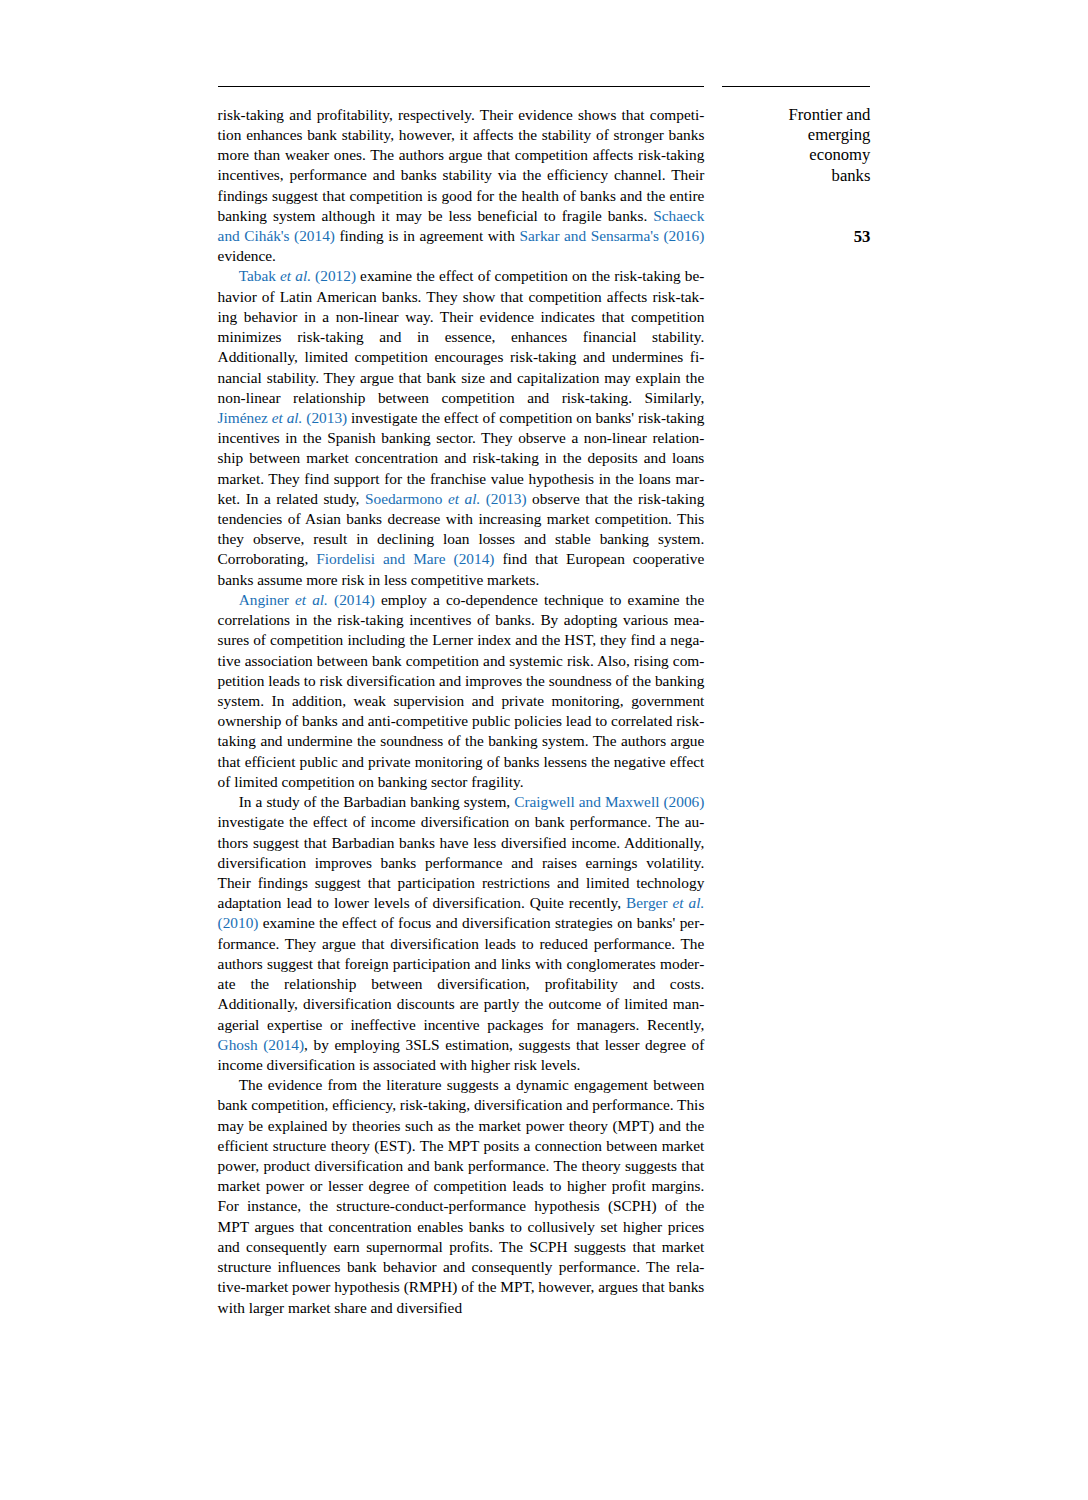risk-taking and profitability, respectively. Their evidence shows that competition enhances bank stability, however, it affects the stability of stronger banks more than weaker ones. The authors argue that competition affects risk-taking incentives, performance and banks stability via the efficiency channel. Their findings suggest that competition is good for the health of banks and the entire banking system although it may be less beneficial to fragile banks. Schaeck and Cihák's (2014) finding is in agreement with Sarkar and Sensarma's (2016) evidence.
Tabak et al. (2012) examine the effect of competition on the risk-taking behavior of Latin American banks. They show that competition affects risk-taking behavior in a non-linear way. Their evidence indicates that competition minimizes risk-taking and in essence, enhances financial stability. Additionally, limited competition encourages risk-taking and undermines financial stability. They argue that bank size and capitalization may explain the non-linear relationship between competition and risk-taking. Similarly, Jiménez et al. (2013) investigate the effect of competition on banks' risk-taking incentives in the Spanish banking sector. They observe a non-linear relationship between market concentration and risk-taking in the deposits and loans market. They find support for the franchise value hypothesis in the loans market. In a related study, Soedarmono et al. (2013) observe that the risk-taking tendencies of Asian banks decrease with increasing market competition. This they observe, result in declining loan losses and stable banking system. Corroborating, Fiordelisi and Mare (2014) find that European cooperative banks assume more risk in less competitive markets.
Anginer et al. (2014) employ a co-dependence technique to examine the correlations in the risk-taking incentives of banks. By adopting various measures of competition including the Lerner index and the HST, they find a negative association between bank competition and systemic risk. Also, rising competition leads to risk diversification and improves the soundness of the banking system. In addition, weak supervision and private monitoring, government ownership of banks and anti-competitive public policies lead to correlated risk-taking and undermine the soundness of the banking system. The authors argue that efficient public and private monitoring of banks lessens the negative effect of limited competition on banking sector fragility.
In a study of the Barbadian banking system, Craigwell and Maxwell (2006) investigate the effect of income diversification on bank performance. The authors suggest that Barbadian banks have less diversified income. Additionally, diversification improves banks performance and raises earnings volatility. Their findings suggest that participation restrictions and limited technology adaptation lead to lower levels of diversification. Quite recently, Berger et al. (2010) examine the effect of focus and diversification strategies on banks' performance. They argue that diversification leads to reduced performance. The authors suggest that foreign participation and links with conglomerates moderate the relationship between diversification, profitability and costs. Additionally, diversification discounts are partly the outcome of limited managerial expertise or ineffective incentive packages for managers. Recently, Ghosh (2014), by employing 3SLS estimation, suggests that lesser degree of income diversification is associated with higher risk levels.
The evidence from the literature suggests a dynamic engagement between bank competition, efficiency, risk-taking, diversification and performance. This may be explained by theories such as the market power theory (MPT) and the efficient structure theory (EST). The MPT posits a connection between market power, product diversification and bank performance. The theory suggests that market power or lesser degree of competition leads to higher profit margins. For instance, the structure-conduct-performance hypothesis (SCPH) of the MPT argues that concentration enables banks to collusively set higher prices and consequently earn supernormal profits. The SCPH suggests that market structure influences bank behavior and consequently performance. The relative-market power hypothesis (RMPH) of the MPT, however, argues that banks with larger market share and diversified
Frontier and
emerging
economy
banks
53